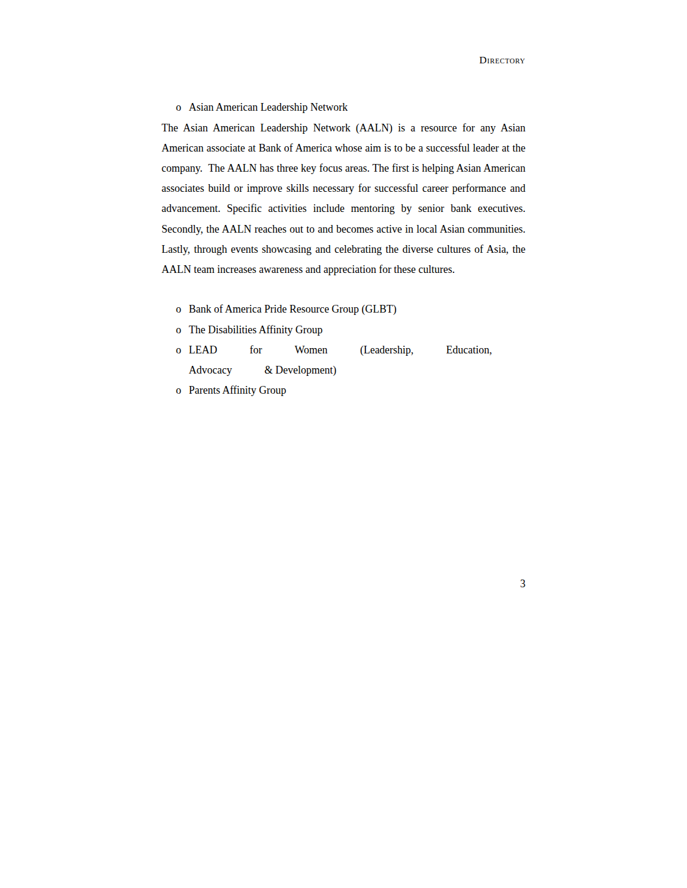Directory
Asian American Leadership Network
The Asian American Leadership Network (AALN) is a resource for any Asian American associate at Bank of America whose aim is to be a successful leader at the company. The AALN has three key focus areas. The first is helping Asian American associates build or improve skills necessary for successful career performance and advancement. Specific activities include mentoring by senior bank executives. Secondly, the AALN reaches out to and becomes active in local Asian communities. Lastly, through events showcasing and celebrating the diverse cultures of Asia, the AALN team increases awareness and appreciation for these cultures.
Bank of America Pride Resource Group (GLBT)
The Disabilities Affinity Group
LEAD for Women (Leadership, Education, Advocacy & Development)
Parents Affinity Group
3